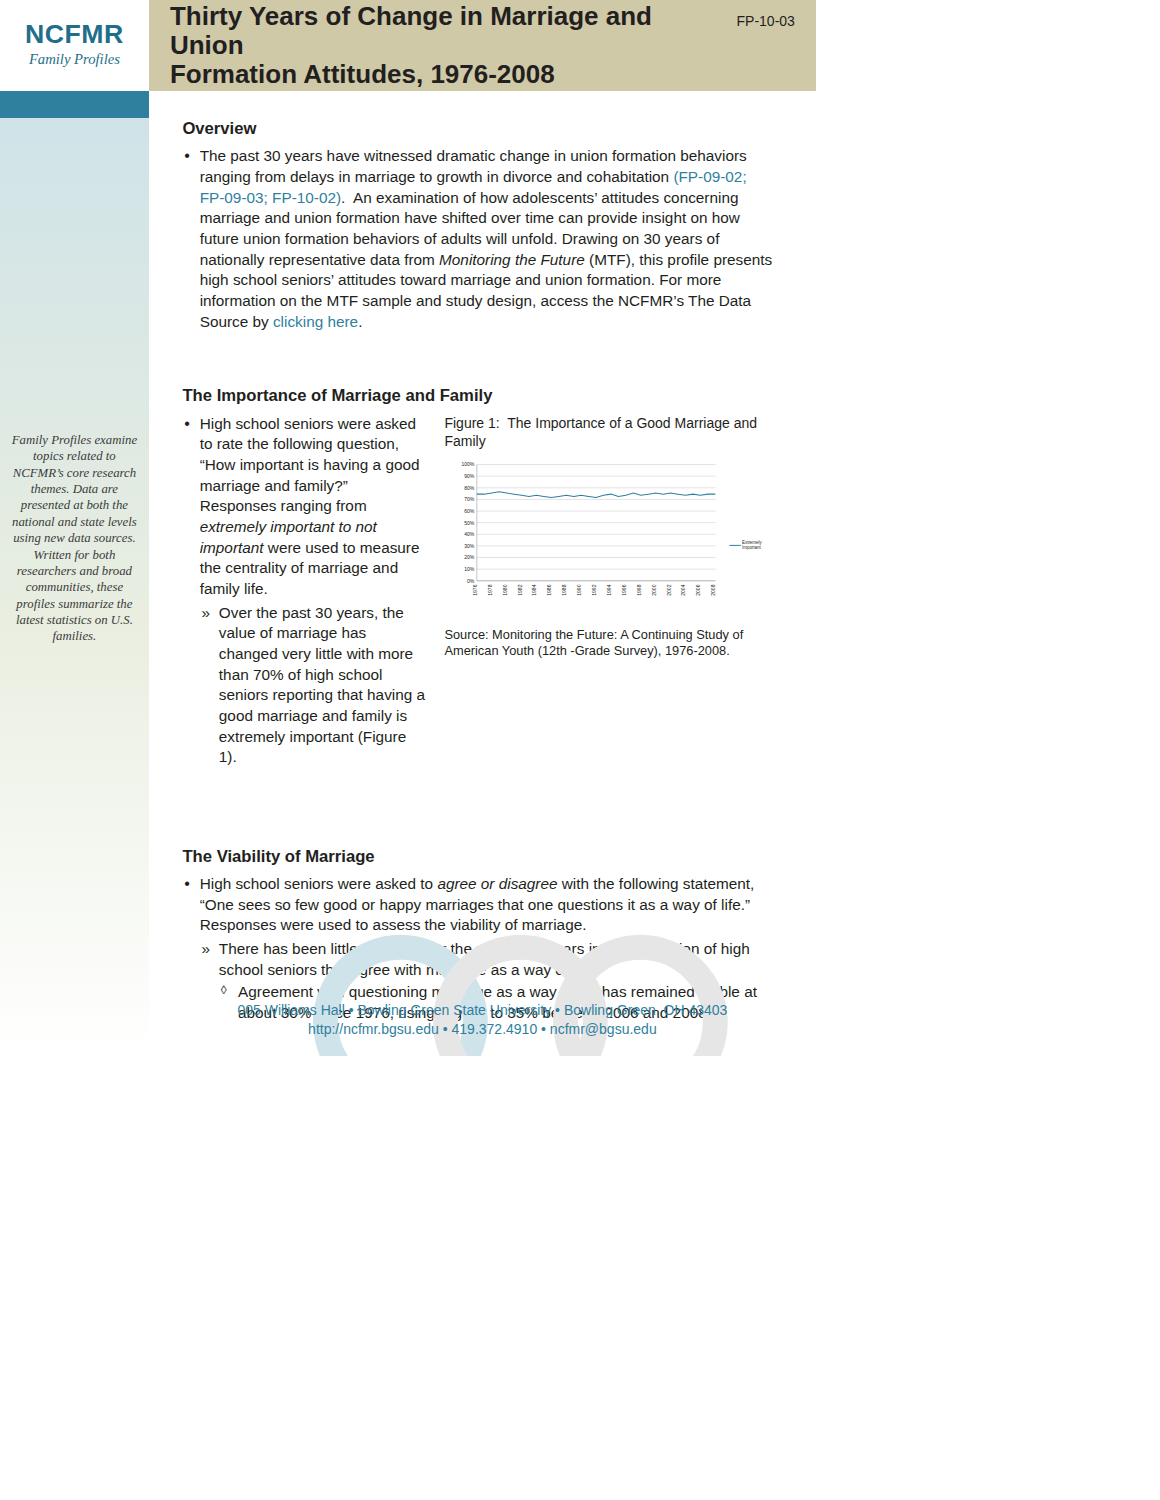NCFMR
Family Profiles
Thirty Years of Change in Marriage and Union
Formation Attitudes, 1976-2008
FP-10-03
Family Profiles examine topics related to NCFMR’s core research themes. Data are presented at both the national and state levels using new data sources. Written for both researchers and broad communities, these profiles summarize the latest statistics on U.S. families.
Overview
The past 30 years have witnessed dramatic change in union formation behaviors ranging from delays in marriage to growth in divorce and cohabitation (FP-09-02; FP-09-03; FP-10-02). An examination of how adolescents’ attitudes concerning marriage and union formation have shifted over time can provide insight on how future union formation behaviors of adults will unfold. Drawing on 30 years of nationally representative data from Monitoring the Future (MTF), this profile presents high school seniors’ attitudes toward marriage and union formation. For more information on the MTF sample and study design, access the NCFMR’s The Data Source by clicking here.
The Importance of Marriage and Family
High school seniors were asked to rate the following question, “How important is having a good marriage and family?” Responses ranging from extremely important to not important were used to measure the centrality of marriage and family life.
Over the past 30 years, the value of marriage has changed very little with more than 70% of high school seniors reporting that having a good marriage and family is extremely important (Figure 1).
Figure 1: The Importance of a Good Marriage and Family
100% 90% 80% 70% 60% 50% 40% 30% 20% 10% 0% 1976 1978 1980 1982 1984 1986 1988 1990 1992 1994 1996 1998 2000 2002 2004 2006 2008 Extremely Important
Source: Monitoring the Future: A Continuing Study of American Youth (12th -Grade Survey), 1976-2008.
The Viability of Marriage
High school seniors were asked to agree or disagree with the following statement, “One sees so few good or happy marriages that one questions it as a way of life.” Responses were used to assess the viability of marriage.
There has been little change over the past thirty years in the proportion of high school seniors that agree with marriage as a way of life.
Agreement with questioning marriage as a way of life has remained stable at about 30% since 1976, rising slightly to 35% between 2006 and 2008.
005 Williams Hall • Bowling Green State University • Bowling Green, OH 43403
http://ncfmr.bgsu.edu • 419.372.4910 • ncfmr@bgsu.edu